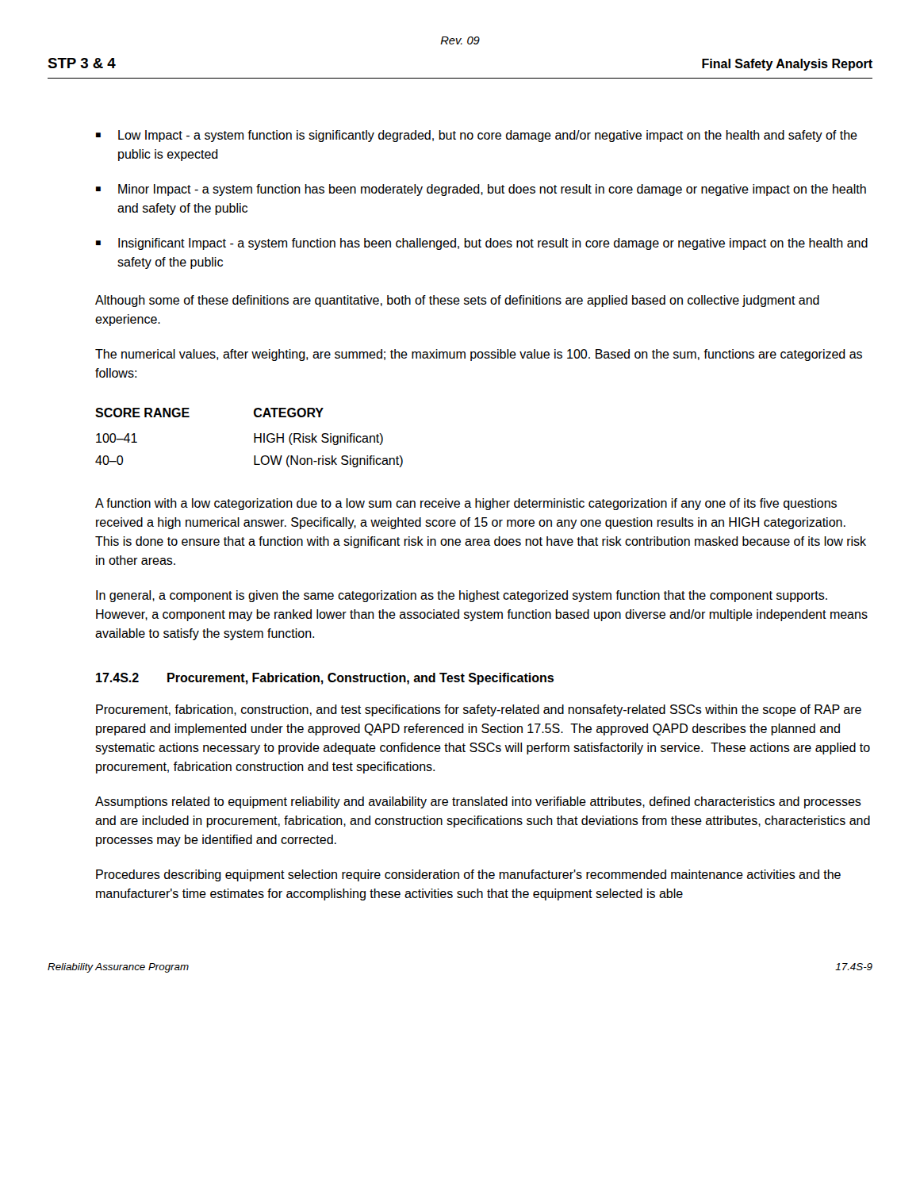Rev. 09
STP 3 & 4
Final Safety Analysis Report
Low Impact - a system function is significantly degraded, but no core damage and/or negative impact on the health and safety of the public is expected
Minor Impact - a system function has been moderately degraded, but does not result in core damage or negative impact on the health and safety of the public
Insignificant Impact - a system function has been challenged, but does not result in core damage or negative impact on the health and safety of the public
Although some of these definitions are quantitative, both of these sets of definitions are applied based on collective judgment and experience.
The numerical values, after weighting, are summed; the maximum possible value is 100. Based on the sum, functions are categorized as follows:
| SCORE RANGE | CATEGORY |
| --- | --- |
| 100–41 | HIGH (Risk Significant) |
| 40–0 | LOW (Non-risk Significant) |
A function with a low categorization due to a low sum can receive a higher deterministic categorization if any one of its five questions received a high numerical answer. Specifically, a weighted score of 15 or more on any one question results in an HIGH categorization. This is done to ensure that a function with a significant risk in one area does not have that risk contribution masked because of its low risk in other areas.
In general, a component is given the same categorization as the highest categorized system function that the component supports. However, a component may be ranked lower than the associated system function based upon diverse and/or multiple independent means available to satisfy the system function.
17.4S.2 Procurement, Fabrication, Construction, and Test Specifications
Procurement, fabrication, construction, and test specifications for safety-related and nonsafety-related SSCs within the scope of RAP are prepared and implemented under the approved QAPD referenced in Section 17.5S. The approved QAPD describes the planned and systematic actions necessary to provide adequate confidence that SSCs will perform satisfactorily in service. These actions are applied to procurement, fabrication construction and test specifications.
Assumptions related to equipment reliability and availability are translated into verifiable attributes, defined characteristics and processes and are included in procurement, fabrication, and construction specifications such that deviations from these attributes, characteristics and processes may be identified and corrected.
Procedures describing equipment selection require consideration of the manufacturer's recommended maintenance activities and the manufacturer's time estimates for accomplishing these activities such that the equipment selected is able
Reliability Assurance Program
17.4S-9